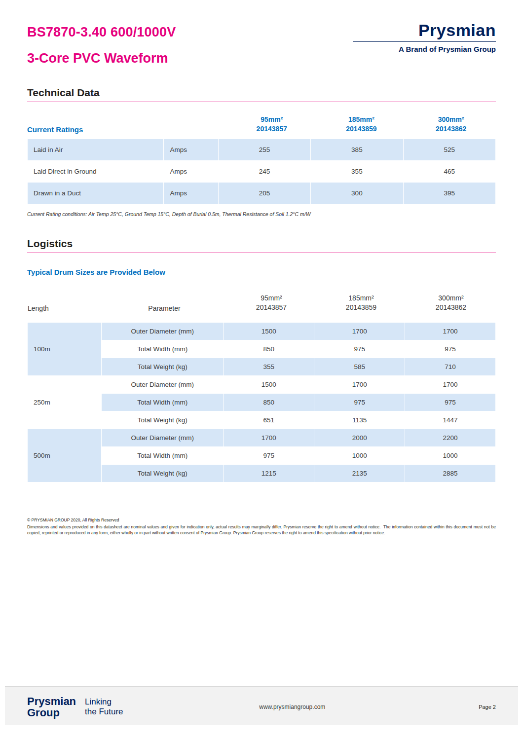BS7870-3.40 600/1000V
3-Core PVC Waveform
Prysmian
A Brand of Prysmian Group
Technical Data
| Current Ratings | | 95mm² 20143857 | 185mm² 20143859 | 300mm² 20143862 |
| Laid in Air | Amps | 255 | 385 | 525 |
| Laid Direct in Ground | Amps | 245 | 355 | 465 |
| Drawn in a Duct | Amps | 205 | 300 | 395 |
Current Rating conditions: Air Temp 25°C, Ground Temp 15°C, Depth of Burial 0.5m, Thermal Resistance of Soil 1.2°C m/W
Logistics
Typical Drum Sizes are Provided Below
| Length | Parameter | 95mm² 20143857 | 185mm² 20143859 | 300mm² 20143862 |
| 100m | Outer Diameter (mm) | 1500 | 1700 | 1700 |
| Total Width (mm) | 850 | 975 | 975 |
| Total Weight (kg) | 355 | 585 | 710 |
| 250m | Outer Diameter (mm) | 1500 | 1700 | 1700 |
| Total Width (mm) | 850 | 975 | 975 |
| Total Weight (kg) | 651 | 1135 | 1447 |
| 500m | Outer Diameter (mm) | 1700 | 2000 | 2200 |
| Total Width (mm) | 975 | 1000 | 1000 |
| Total Weight (kg) | 1215 | 2135 | 2885 |
© PRYSMIAN GROUP 2020, All Rights Reserved
Dimensions and values provided on this datasheet are nominal values and given for indication only, actual results may marginally differ. Prysmian reserve the right to amend without notice. The information contained within this document must not be copied, reprinted or reproduced in any form, either wholly or in part without written consent of Prysmian Group. Prysmian Group reserves the right to amend this specification without prior notice.
Prysmian
Group
Linking
the Future
www.prysmiangroup.com
Page 2